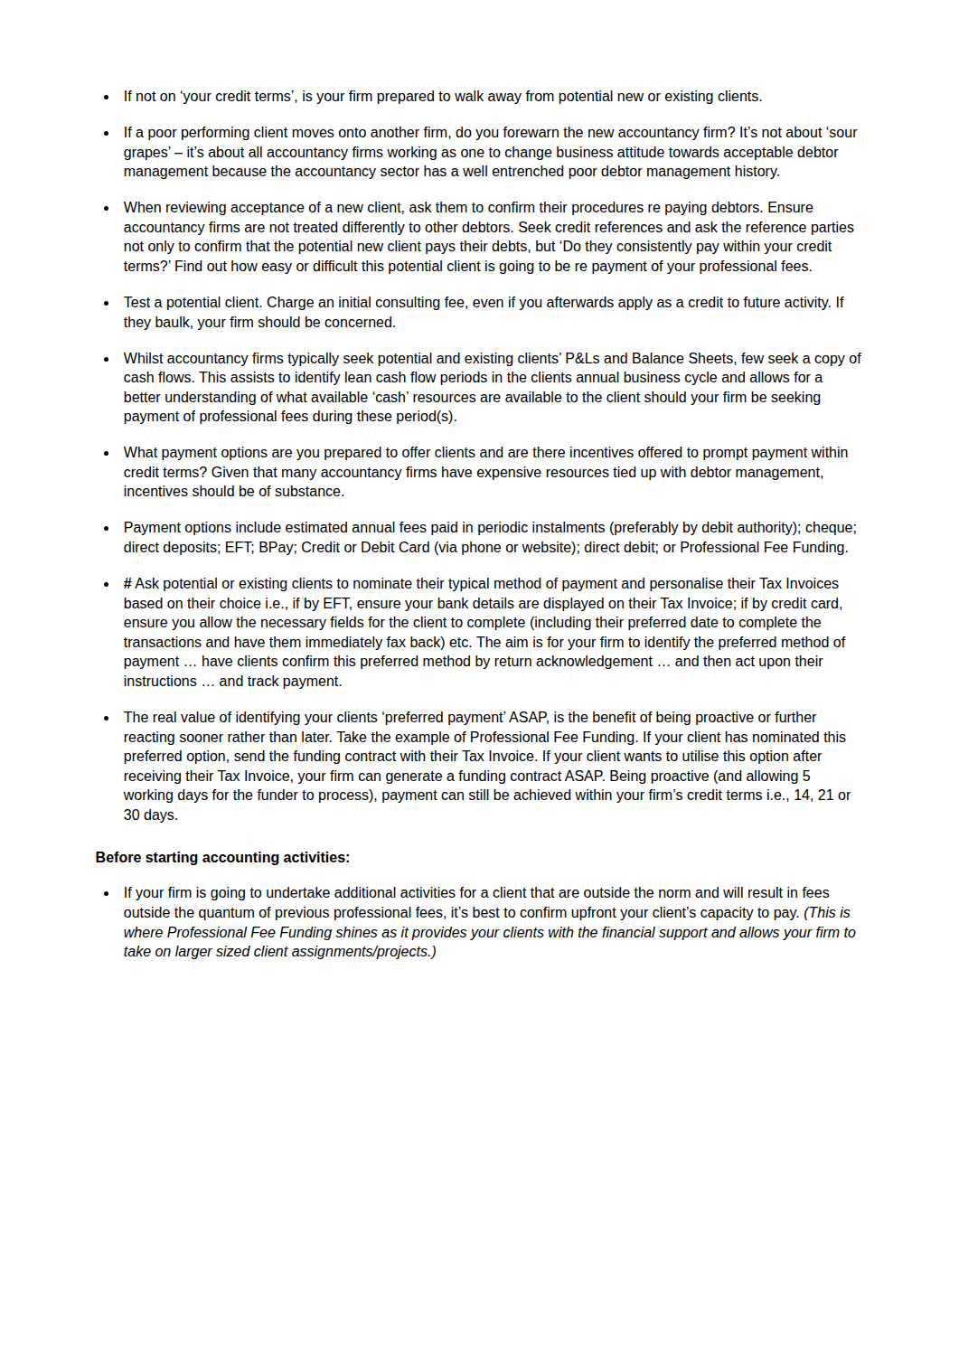If not on ‘your credit terms’, is your firm prepared to walk away from potential new or existing clients.
If a poor performing client moves onto another firm, do you forewarn the new accountancy firm? It’s not about ‘sour grapes’ – it’s about all accountancy firms working as one to change business attitude towards acceptable debtor management because the accountancy sector has a well entrenched poor debtor management history.
When reviewing acceptance of a new client, ask them to confirm their procedures re paying debtors. Ensure accountancy firms are not treated differently to other debtors. Seek credit references and ask the reference parties not only to confirm that the potential new client pays their debts, but ‘Do they consistently pay within your credit terms?’ Find out how easy or difficult this potential client is going to be re payment of your professional fees.
Test a potential client. Charge an initial consulting fee, even if you afterwards apply as a credit to future activity. If they baulk, your firm should be concerned.
Whilst accountancy firms typically seek potential and existing clients’ P&Ls and Balance Sheets, few seek a copy of cash flows. This assists to identify lean cash flow periods in the clients annual business cycle and allows for a better understanding of what available ‘cash’ resources are available to the client should your firm be seeking payment of professional fees during these period(s).
What payment options are you prepared to offer clients and are there incentives offered to prompt payment within credit terms? Given that many accountancy firms have expensive resources tied up with debtor management, incentives should be of substance.
Payment options include estimated annual fees paid in periodic instalments (preferably by debit authority); cheque; direct deposits; EFT; BPay; Credit or Debit Card (via phone or website); direct debit; or Professional Fee Funding.
# Ask potential or existing clients to nominate their typical method of payment and personalise their Tax Invoices based on their choice i.e., if by EFT, ensure your bank details are displayed on their Tax Invoice; if by credit card, ensure you allow the necessary fields for the client to complete (including their preferred date to complete the transactions and have them immediately fax back) etc. The aim is for your firm to identify the preferred method of payment … have clients confirm this preferred method by return acknowledgement … and then act upon their instructions … and track payment.
The real value of identifying your clients ‘preferred payment’ ASAP, is the benefit of being proactive or further reacting sooner rather than later. Take the example of Professional Fee Funding. If your client has nominated this preferred option, send the funding contract with their Tax Invoice. If your client wants to utilise this option after receiving their Tax Invoice, your firm can generate a funding contract ASAP. Being proactive (and allowing 5 working days for the funder to process), payment can still be achieved within your firm’s credit terms i.e., 14, 21 or 30 days.
Before starting accounting activities:
If your firm is going to undertake additional activities for a client that are outside the norm and will result in fees outside the quantum of previous professional fees, it’s best to confirm upfront your client’s capacity to pay. (This is where Professional Fee Funding shines as it provides your clients with the financial support and allows your firm to take on larger sized client assignments/projects.)